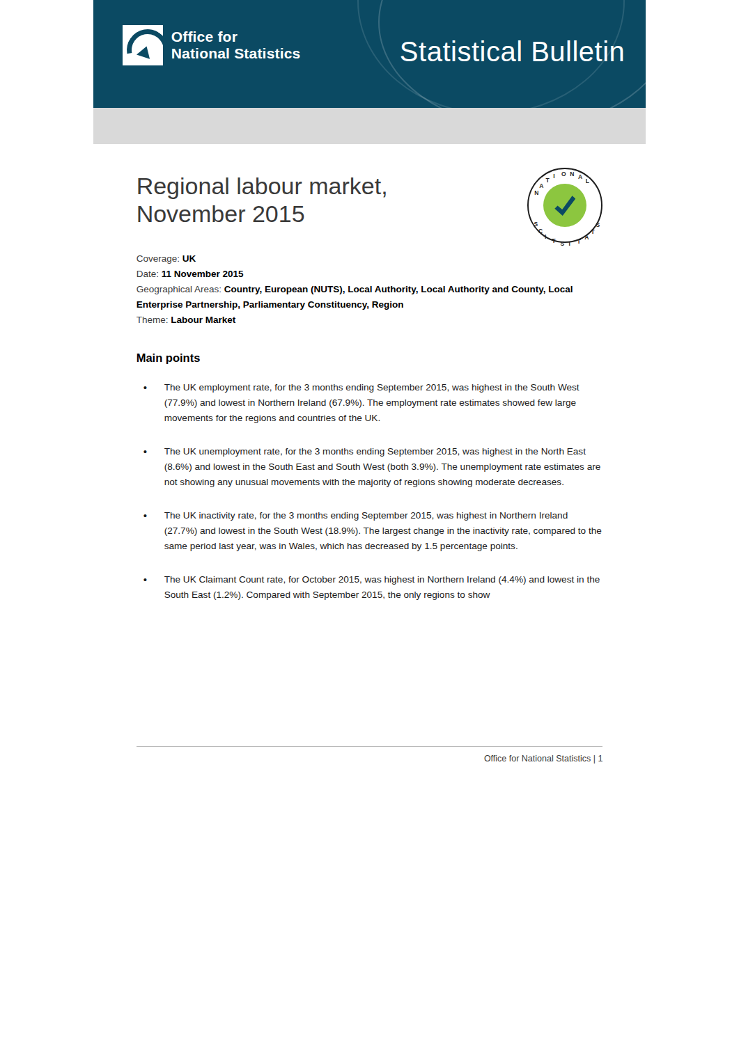Office for
National Statistics
Statistical Bulletin
N A T I O N A L S T A T I S T I C S
Regional labour market, November 2015
Coverage: UK
Date: 11 November 2015
Geographical Areas: Country, European (NUTS), Local Authority, Local Authority and County, Local Enterprise Partnership, Parliamentary Constituency, Region
Theme: Labour Market
Main points
The UK employment rate, for the 3 months ending September 2015, was highest in the South West (77.9%) and lowest in Northern Ireland (67.9%). The employment rate estimates showed few large movements for the regions and countries of the UK.
The UK unemployment rate, for the 3 months ending September 2015, was highest in the North East (8.6%) and lowest in the South East and South West (both 3.9%). The unemployment rate estimates are not showing any unusual movements with the majority of regions showing moderate decreases.
The UK inactivity rate, for the 3 months ending September 2015, was highest in Northern Ireland (27.7%) and lowest in the South West (18.9%). The largest change in the inactivity rate, compared to the same period last year, was in Wales, which has decreased by 1.5 percentage points.
The UK Claimant Count rate, for October 2015, was highest in Northern Ireland (4.4%) and lowest in the South East (1.2%). Compared with September 2015, the only regions to show
Office for National Statistics | 1